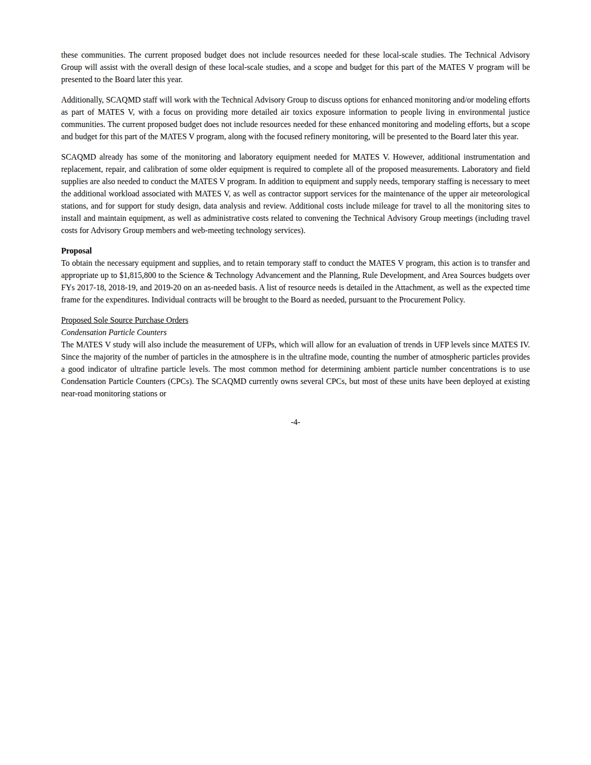these communities. The current proposed budget does not include resources needed for these local-scale studies. The Technical Advisory Group will assist with the overall design of these local-scale studies, and a scope and budget for this part of the MATES V program will be presented to the Board later this year.
Additionally, SCAQMD staff will work with the Technical Advisory Group to discuss options for enhanced monitoring and/or modeling efforts as part of MATES V, with a focus on providing more detailed air toxics exposure information to people living in environmental justice communities. The current proposed budget does not include resources needed for these enhanced monitoring and modeling efforts, but a scope and budget for this part of the MATES V program, along with the focused refinery monitoring, will be presented to the Board later this year.
SCAQMD already has some of the monitoring and laboratory equipment needed for MATES V. However, additional instrumentation and replacement, repair, and calibration of some older equipment is required to complete all of the proposed measurements. Laboratory and field supplies are also needed to conduct the MATES V program. In addition to equipment and supply needs, temporary staffing is necessary to meet the additional workload associated with MATES V, as well as contractor support services for the maintenance of the upper air meteorological stations, and for support for study design, data analysis and review. Additional costs include mileage for travel to all the monitoring sites to install and maintain equipment, as well as administrative costs related to convening the Technical Advisory Group meetings (including travel costs for Advisory Group members and web-meeting technology services).
Proposal
To obtain the necessary equipment and supplies, and to retain temporary staff to conduct the MATES V program, this action is to transfer and appropriate up to $1,815,800 to the Science & Technology Advancement and the Planning, Rule Development, and Area Sources budgets over FYs 2017-18, 2018-19, and 2019-20 on an as-needed basis. A list of resource needs is detailed in the Attachment, as well as the expected time frame for the expenditures. Individual contracts will be brought to the Board as needed, pursuant to the Procurement Policy.
Proposed Sole Source Purchase Orders
Condensation Particle Counters
The MATES V study will also include the measurement of UFPs, which will allow for an evaluation of trends in UFP levels since MATES IV. Since the majority of the number of particles in the atmosphere is in the ultrafine mode, counting the number of atmospheric particles provides a good indicator of ultrafine particle levels. The most common method for determining ambient particle number concentrations is to use Condensation Particle Counters (CPCs). The SCAQMD currently owns several CPCs, but most of these units have been deployed at existing near-road monitoring stations or
-4-